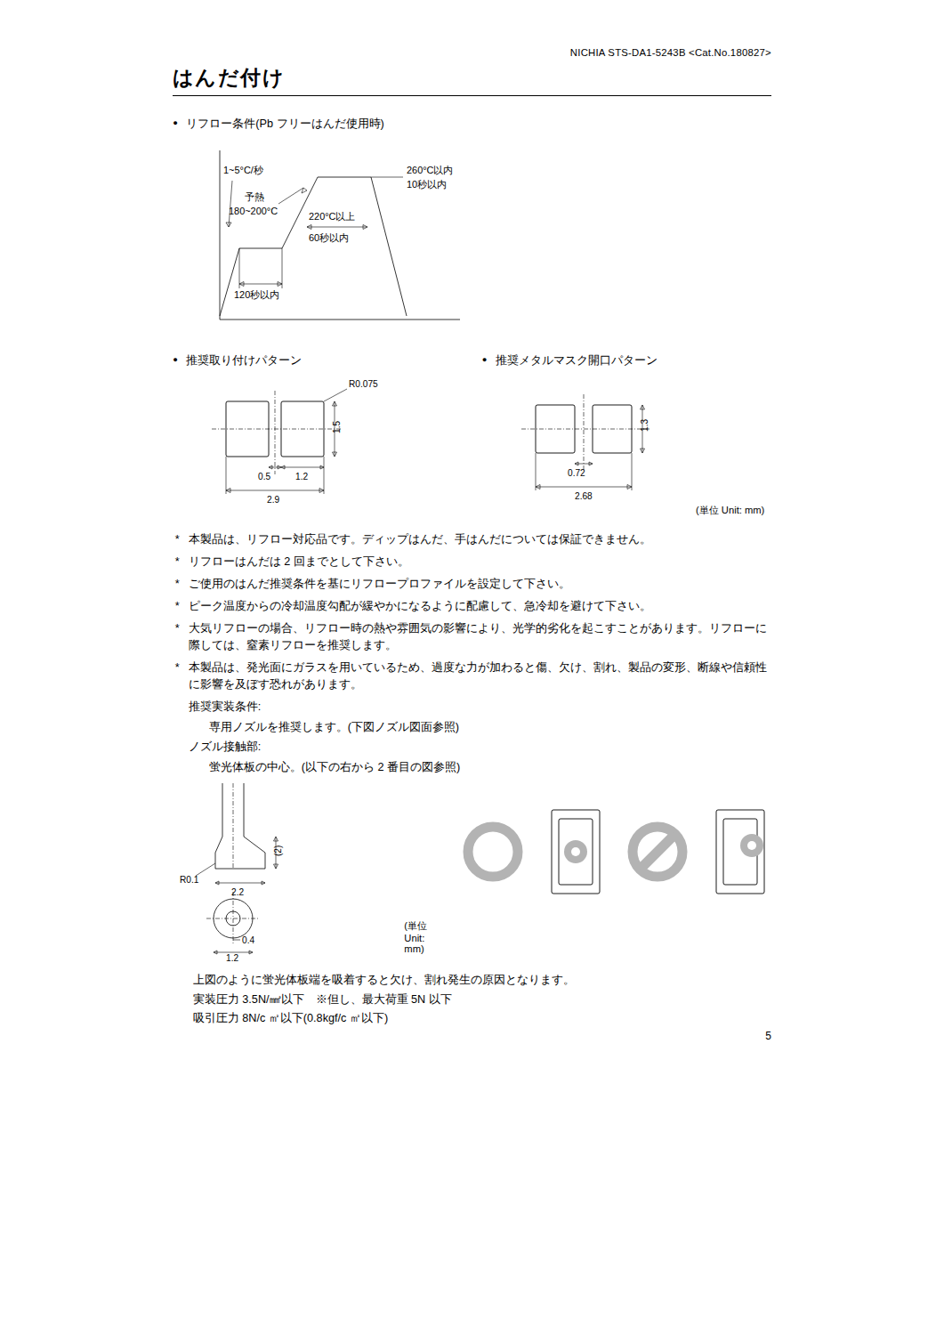NICHIA STS-DA1-5243B <Cat.No.180827>
はんだ付け
リフロー条件(Pb フリーはんだ使用時)
120秒以内 220°C以上 60秒以内 260°C以内 10秒以内 1~5°C/秒 予熱 180~200°C
推奨取り付けパターン
R0.075 1.5 0.5 1.2 2.9
推奨メタルマスク開口パターン
1.3 0.72 2.68
(単位 Unit: mm)
本製品は、リフロー対応品です。ディップはんだ、手はんだについては保証できません。
リフローはんだは 2 回までとして下さい。
ご使用のはんだ推奨条件を基にリフロープロファイルを設定して下さい。
ピーク温度からの冷却温度勾配が緩やかになるように配慮して、急冷却を避けて下さい。
大気リフローの場合、リフロー時の熱や雰囲気の影響により、光学的劣化を起こすことがあります。リフローに際しては、窒素リフローを推奨します。
本製品は、発光面にガラスを用いているため、過度な力が加わると傷、欠け、割れ、製品の変形、断線や信頼性に影響を及ぼす恐れがあります。
推奨実装条件:
専用ノズルを推奨します。(下図ノズル図面参照)
ノズル接触部:
蛍光体板の中心。(以下の右から 2 番目の図参照)
(2) R0.1 2.2 0.4 1.2
(単位 Unit: mm)
上図のように蛍光体板端を吸着すると欠け、割れ発生の原因となります。
実装圧力 3.5N/㎟以下　※但し、最大荷重 5N 以下
吸引圧力 8N/c ㎡以下(0.8kgf/c ㎡以下)
5